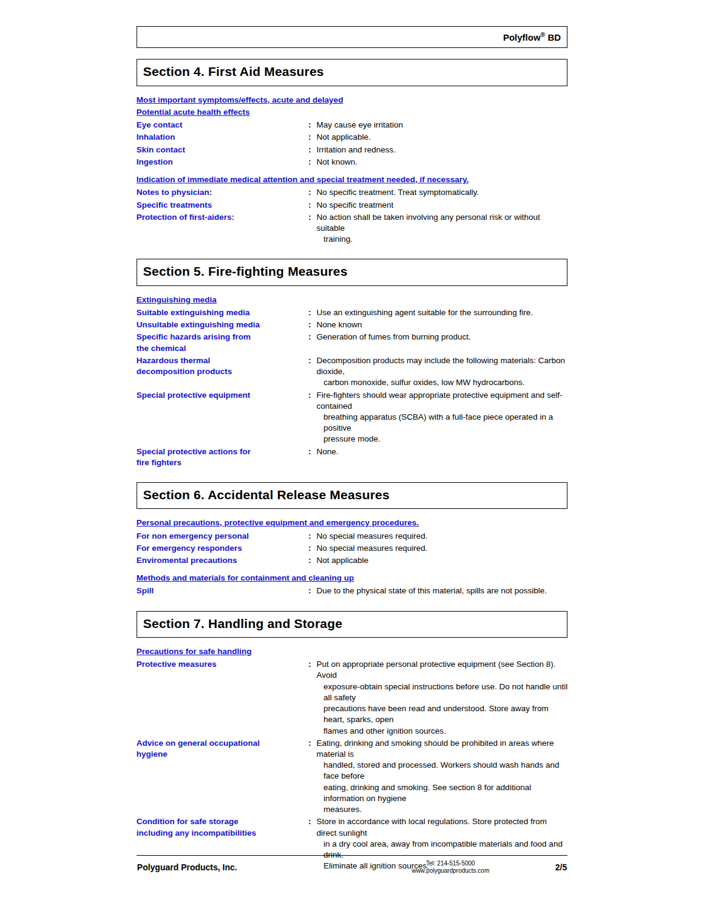Polyflow® BD
Section 4. First Aid Measures
Most important symptoms/effects, acute and delayed
Potential acute health effects
| Eye contact | : | May cause eye irritation |
| Inhalation | : | Not applicable. |
| Skin contact | : | Irritation and redness. |
| Ingestion | : | Not known. |
Indication of immediate medical attention and special treatment needed, if necessary.
| Notes to physician: | : | No specific treatment. Treat symptomatically. |
| Specific treatments | : | No specific treatment |
| Protection of first-aiders: | : | No action shall be taken involving any personal risk or without suitable training. |
Section 5. Fire-fighting Measures
Extinguishing media
| Suitable extinguishing media | : | Use an extinguishing agent suitable for the surrounding fire. |
| Unsuitable extinguishing media | : | None known |
| Specific hazards arising from the chemical | : | Generation of fumes from burning product. |
| Hazardous thermal decomposition products | : | Decomposition products may include the following materials: Carbon dioxide, carbon monoxide, sulfur oxides, low MW hydrocarbons. |
| Special protective equipment | : | Fire-fighters should wear appropriate protective equipment and self-contained breathing apparatus (SCBA) with a full-face piece operated in a positive pressure mode. |
| Special protective actions for fire fighters | : | None. |
Section 6. Accidental Release Measures
Personal precautions, protective equipment and emergency procedures.
| For non emergency personal | : | No special measures required. |
| For emergency responders | : | No special measures required. |
| Enviromental precautions | : | Not applicable |
Methods and materials for containment and cleaning up
| Spill | : | Due to the physical state of this material, spills are not possible. |
Section 7. Handling and Storage
Precautions for safe handling
| Protective measures | : | Put on appropriate personal protective equipment (see Section 8). Avoid exposure-obtain special instructions before use. Do not handle until all safety precautions have been read and understood. Store away from heart, sparks, open flames and other ignition sources. |
| Advice on general occupational hygiene | : | Eating, drinking and smoking should be prohibited in areas where material is handled, stored and processed. Workers should wash hands and face before eating, drinking and smoking. See section 8 for additional information on hygiene measures. |
| Condition for safe storage including any incompatibilities | : | Store in accordance with local regulations. Store protected from direct sunlight in a dry cool area, away from incompatible materials and food and drink. Eliminate all ignition sources. |
| Polyguard Products, Inc. | Tel: 214-515-5000 www.polyguardproducts.com | 2/5 |